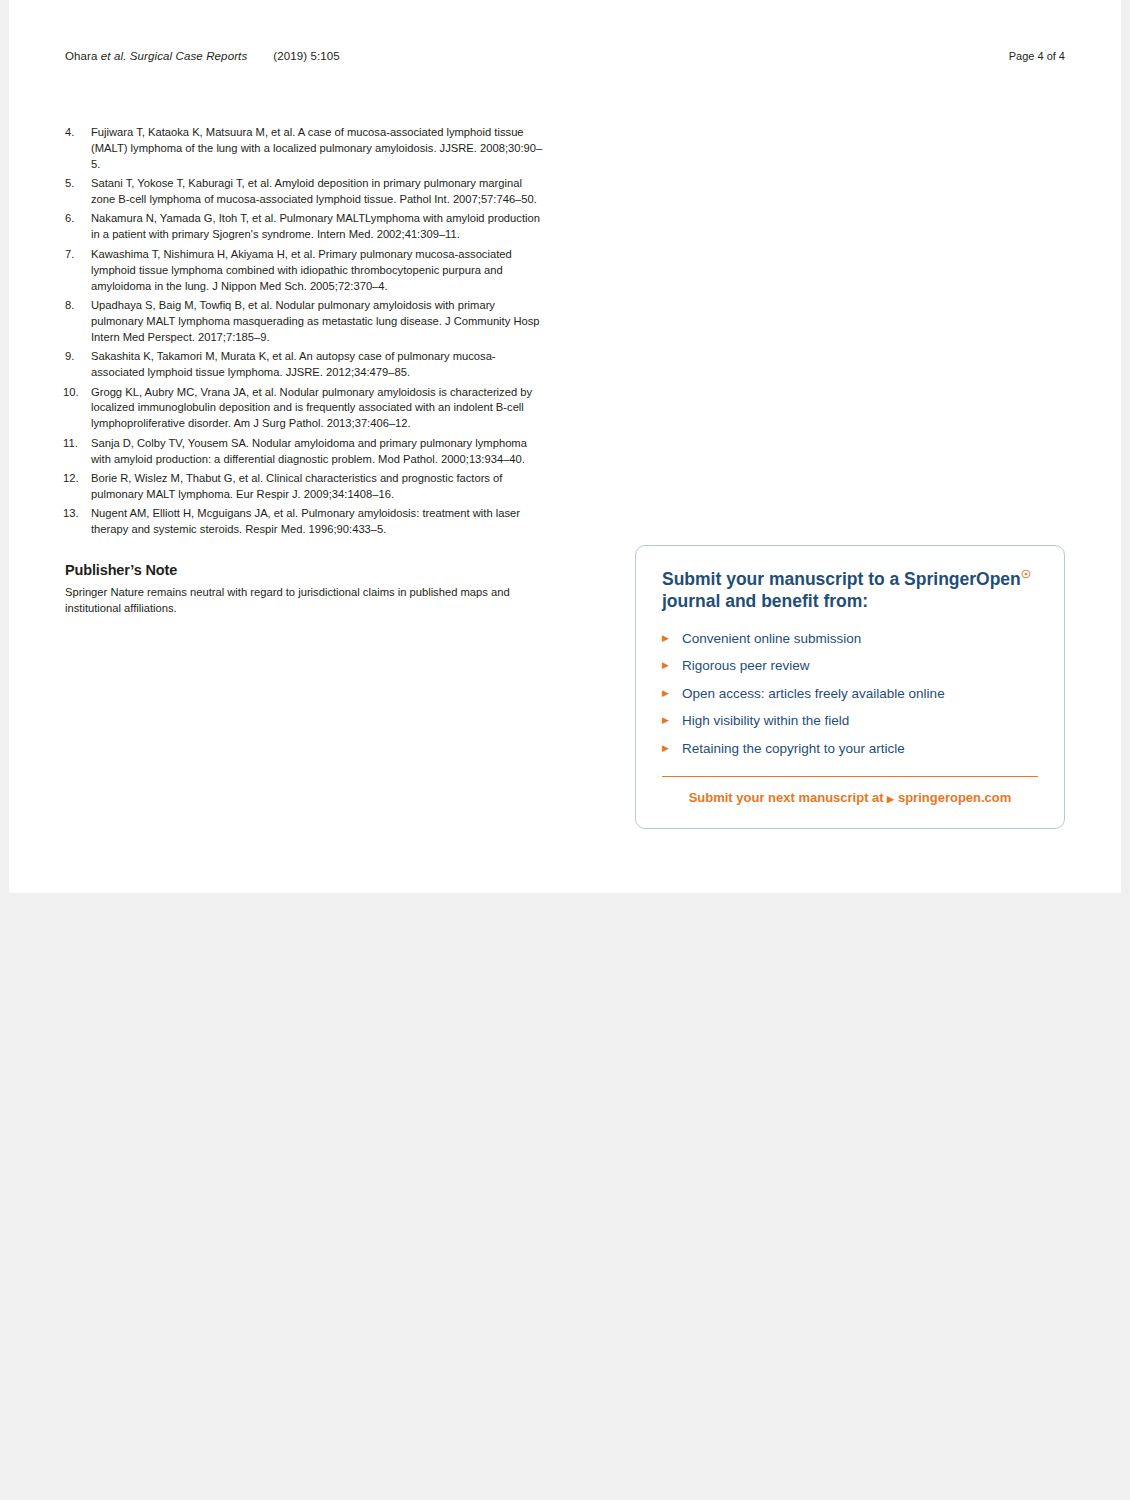Ohara et al. Surgical Case Reports(2019) 5:105
Page 4 of 4
Fujiwara T, Kataoka K, Matsuura M, et al. A case of mucosa-associated lymphoid tissue (MALT) lymphoma of the lung with a localized pulmonary amyloidosis. JJSRE. 2008;30:90–5.
Satani T, Yokose T, Kaburagi T, et al. Amyloid deposition in primary pulmonary marginal zone B-cell lymphoma of mucosa-associated lymphoid tissue. Pathol Int. 2007;57:746–50.
Nakamura N, Yamada G, Itoh T, et al. Pulmonary MALTLymphoma with amyloid production in a patient with primary Sjogren's syndrome. Intern Med. 2002;41:309–11.
Kawashima T, Nishimura H, Akiyama H, et al. Primary pulmonary mucosa-associated lymphoid tissue lymphoma combined with idiopathic thrombocytopenic purpura and amyloidoma in the lung. J Nippon Med Sch. 2005;72:370–4.
Upadhaya S, Baig M, Towfiq B, et al. Nodular pulmonary amyloidosis with primary pulmonary MALT lymphoma masquerading as metastatic lung disease. J Community Hosp Intern Med Perspect. 2017;7:185–9.
Sakashita K, Takamori M, Murata K, et al. An autopsy case of pulmonary mucosa-associated lymphoid tissue lymphoma. JJSRE. 2012;34:479–85.
Grogg KL, Aubry MC, Vrana JA, et al. Nodular pulmonary amyloidosis is characterized by localized immunoglobulin deposition and is frequently associated with an indolent B-cell lymphoproliferative disorder. Am J Surg Pathol. 2013;37:406–12.
Sanja D, Colby TV, Yousem SA. Nodular amyloidoma and primary pulmonary lymphoma with amyloid production: a differential diagnostic problem. Mod Pathol. 2000;13:934–40.
Borie R, Wislez M, Thabut G, et al. Clinical characteristics and prognostic factors of pulmonary MALT lymphoma. Eur Respir J. 2009;34:1408–16.
Nugent AM, Elliott H, Mcguigans JA, et al. Pulmonary amyloidosis: treatment with laser therapy and systemic steroids. Respir Med. 1996;90:433–5.
Publisher’s Note
Springer Nature remains neutral with regard to jurisdictional claims in published maps and institutional affiliations.
Submit your manuscript to a SpringerOpen☉ journal and benefit from:
Convenient online submission
Rigorous peer review
Open access: articles freely available online
High visibility within the field
Retaining the copyright to your article
Submit your next manuscript at ▶ springeropen.com